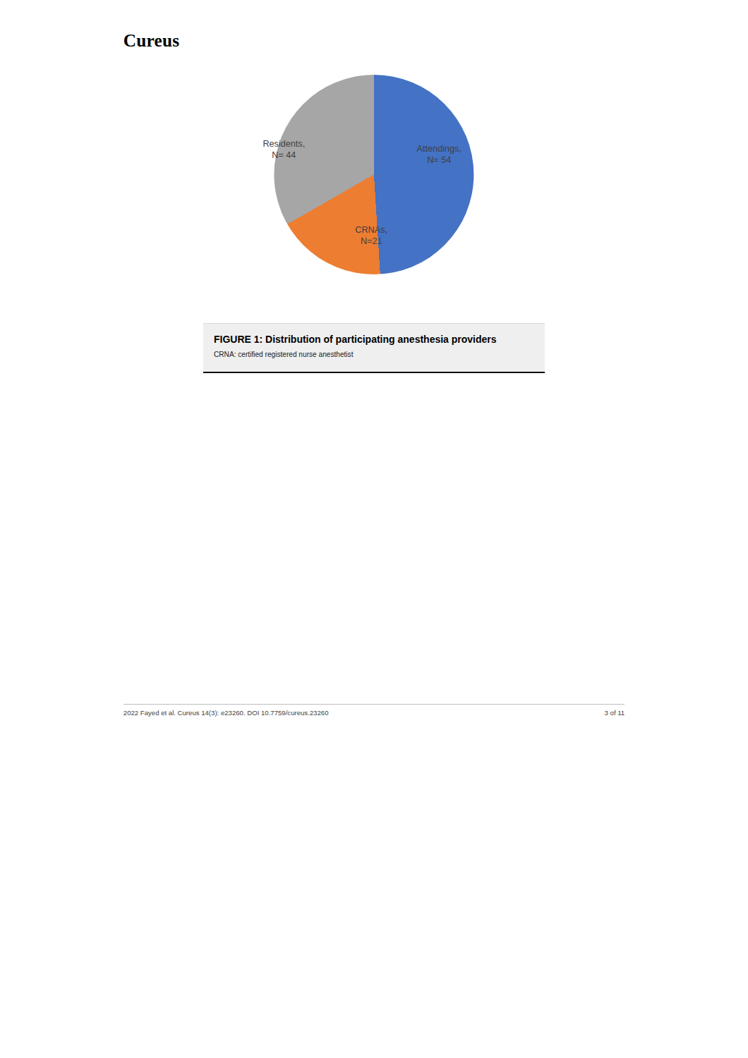Cureus
Attendings,
N= 54
CRNAs,
N=21
Residents,
N= 44
FIGURE 1: Distribution of participating anesthesia providers
CRNA: certified registered nurse anesthetist
2022 Fayed et al. Cureus 14(3): e23260. DOI 10.7759/cureus.23260
3 of 11